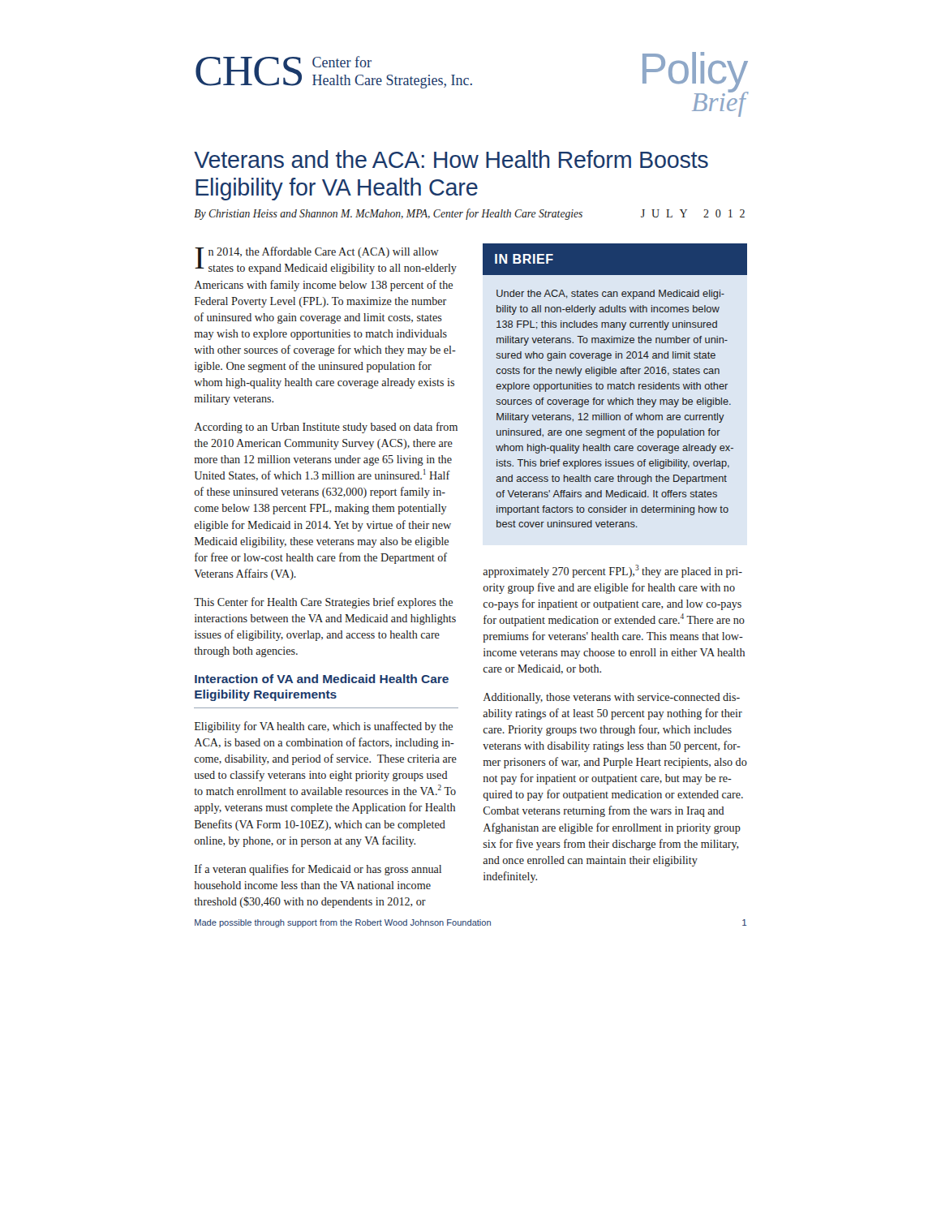CHCS Center for
Health Care Strategies, Inc.
Policy Brief
Veterans and the ACA: How Health Reform Boosts
Eligibility for VA Health Care
By Christian Heiss and Shannon M. McMahon, MPA, Center for Health Care Strategies J U L Y 2 0 1 2
In 2014, the Affordable Care Act (ACA) will allow states to expand Medicaid eligibility to all non-elderly Americans with family income below 138 percent of the Federal Poverty Level (FPL). To maximize the number of uninsured who gain coverage and limit costs, states may wish to explore opportunities to match individuals with other sources of coverage for which they may be eligible. One segment of the uninsured population for whom high-quality health care coverage already exists is military veterans.
According to an Urban Institute study based on data from the 2010 American Community Survey (ACS), there are more than 12 million veterans under age 65 living in the United States, of which 1.3 million are uninsured.1 Half of these uninsured veterans (632,000) report family income below 138 percent FPL, making them potentially eligible for Medicaid in 2014. Yet by virtue of their new Medicaid eligibility, these veterans may also be eligible for free or low-cost health care from the Department of Veterans Affairs (VA).
This Center for Health Care Strategies brief explores the interactions between the VA and Medicaid and highlights issues of eligibility, overlap, and access to health care through both agencies.
Interaction of VA and Medicaid Health Care
Eligibility Requirements
Eligibility for VA health care, which is unaffected by the ACA, is based on a combination of factors, including income, disability, and period of service. These criteria are used to classify veterans into eight priority groups used to match enrollment to available resources in the VA.2 To apply, veterans must complete the Application for Health Benefits (VA Form 10-10EZ), which can be completed online, by phone, or in person at any VA facility.
If a veteran qualifies for Medicaid or has gross annual household income less than the VA national income threshold ($30,460 with no dependents in 2012, or
IN BRIEF
Under the ACA, states can expand Medicaid eligibility to all non-elderly adults with incomes below 138 FPL; this includes many currently uninsured military veterans. To maximize the number of uninsured who gain coverage in 2014 and limit state costs for the newly eligible after 2016, states can explore opportunities to match residents with other sources of coverage for which they may be eligible. Military veterans, 12 million of whom are currently uninsured, are one segment of the population for whom high-quality health care coverage already exists. This brief explores issues of eligibility, overlap, and access to health care through the Department of Veterans' Affairs and Medicaid. It offers states important factors to consider in determining how to best cover uninsured veterans.
approximately 270 percent FPL),3 they are placed in priority group five and are eligible for health care with no co-pays for inpatient or outpatient care, and low co-pays for outpatient medication or extended care.4 There are no premiums for veterans' health care. This means that low-income veterans may choose to enroll in either VA health care or Medicaid, or both.
Additionally, those veterans with service-connected disability ratings of at least 50 percent pay nothing for their care. Priority groups two through four, which includes veterans with disability ratings less than 50 percent, former prisoners of war, and Purple Heart recipients, also do not pay for inpatient or outpatient care, but may be required to pay for outpatient medication or extended care. Combat veterans returning from the wars in Iraq and Afghanistan are eligible for enrollment in priority group six for five years from their discharge from the military, and once enrolled can maintain their eligibility indefinitely.
Made possible through support from the Robert Wood Johnson Foundation 1